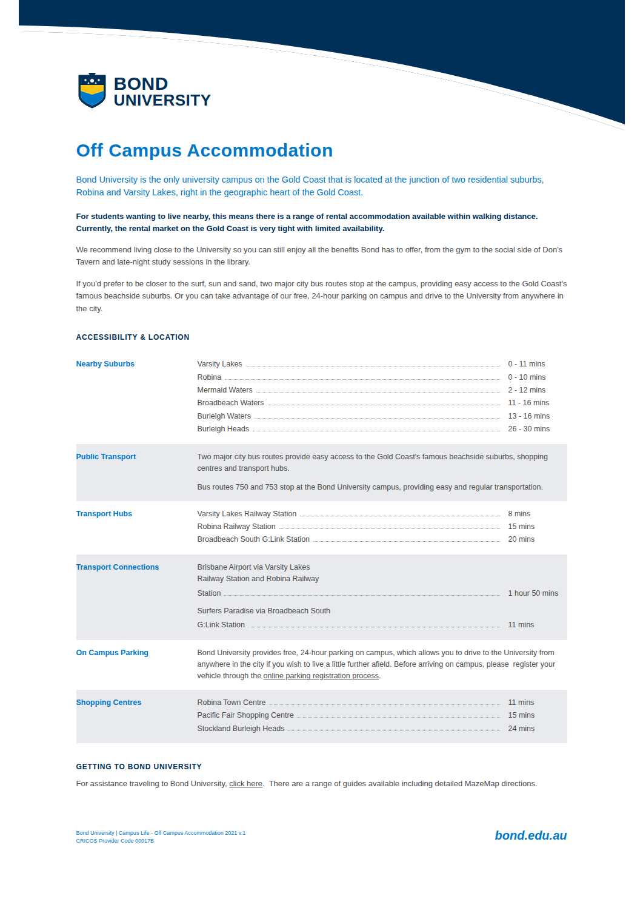BOND UNIVERSITY
Off Campus Accommodation
Bond University is the only university campus on the Gold Coast that is located at the junction of two residential suburbs, Robina and Varsity Lakes, right in the geographic heart of the Gold Coast.
For students wanting to live nearby, this means there is a range of rental accommodation available within walking distance. Currently, the rental market on the Gold Coast is very tight with limited availability.
We recommend living close to the University so you can still enjoy all the benefits Bond has to offer, from the gym to the social side of Don's Tavern and late-night study sessions in the library.
If you'd prefer to be closer to the surf, sun and sand, two major city bus routes stop at the campus, providing easy access to the Gold Coast's famous beachside suburbs. Or you can take advantage of our free, 24-hour parking on campus and drive to the University from anywhere in the city.
ACCESSIBILITY & LOCATION
| Nearby Suburbs | Varsity Lakes 0 - 11 mins Robina 0 - 10 mins Mermaid Waters 2 - 12 mins Broadbeach Waters 11 - 16 mins Burleigh Waters 13 - 16 mins Burleigh Heads 26 - 30 mins |
| Public Transport | Two major city bus routes provide easy access to the Gold Coast's famous beachside suburbs, shopping centres and transport hubs. Bus routes 750 and 753 stop at the Bond University campus, providing easy and regular transportation. |
| Transport Hubs | Varsity Lakes Railway Station 8 mins Robina Railway Station 15 mins Broadbeach South G:Link Station 20 mins |
| Transport Connections | Brisbane Airport via Varsity Lakes Railway Station and Robina Railway Station 1 hour 50 mins Surfers Paradise via Broadbeach South G:Link Station 11 mins |
| On Campus Parking | Bond University provides free, 24-hour parking on campus, which allows you to drive to the University from anywhere in the city if you wish to live a little further afield. Before arriving on campus, please register your vehicle through the online parking registration process . |
| Shopping Centres | Robina Town Centre 11 mins Pacific Fair Shopping Centre 15 mins Stockland Burleigh Heads 24 mins |
GETTING TO BOND UNIVERSITY
For assistance traveling to Bond University, click here. There are a range of guides available including detailed MazeMap directions.
Bond University | Campus Life - Off Campus Accommodation 2021 v.1
CRICOS Provider Code 00017B
bond.edu.au